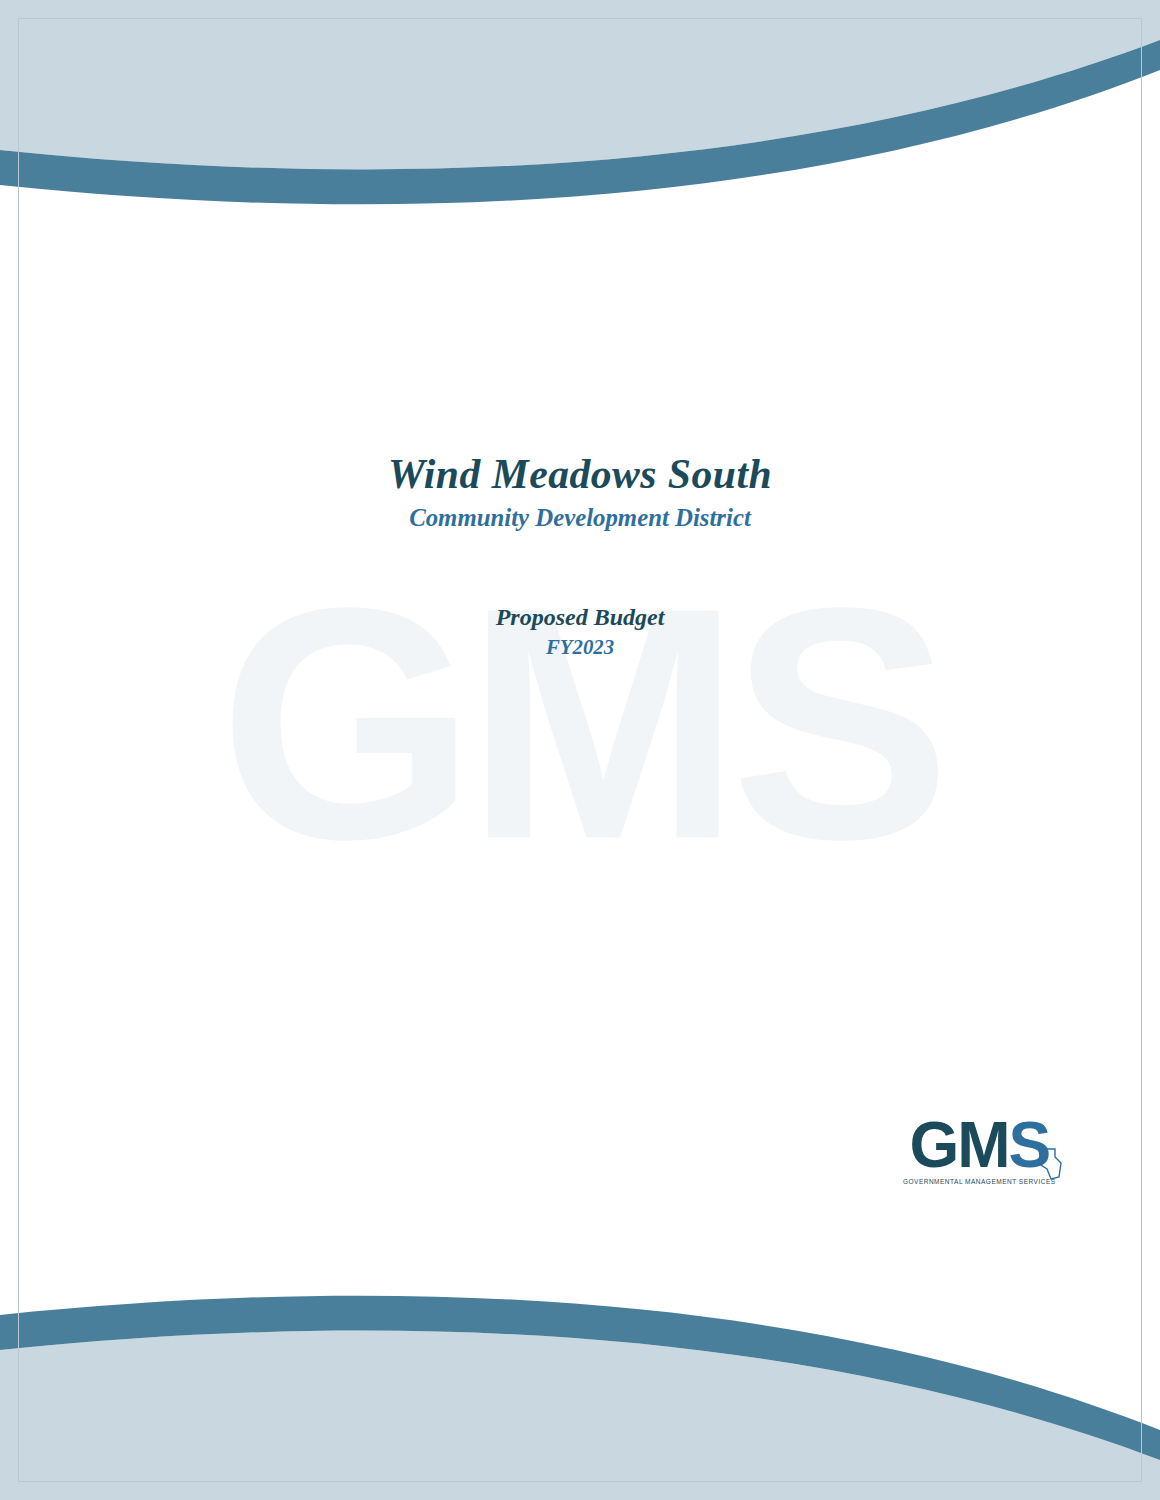GMS
Wind Meadows South
Community Development District
Proposed Budget
FY2023
GMS
Governmental Management Services